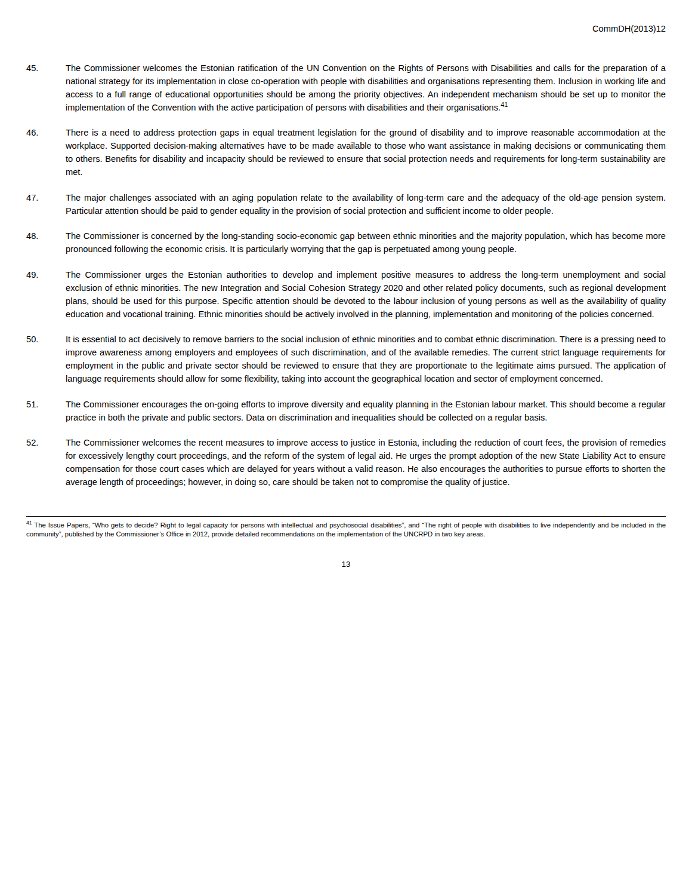CommDH(2013)12
45. The Commissioner welcomes the Estonian ratification of the UN Convention on the Rights of Persons with Disabilities and calls for the preparation of a national strategy for its implementation in close co-operation with people with disabilities and organisations representing them. Inclusion in working life and access to a full range of educational opportunities should be among the priority objectives. An independent mechanism should be set up to monitor the implementation of the Convention with the active participation of persons with disabilities and their organisations.41
46. There is a need to address protection gaps in equal treatment legislation for the ground of disability and to improve reasonable accommodation at the workplace. Supported decision-making alternatives have to be made available to those who want assistance in making decisions or communicating them to others. Benefits for disability and incapacity should be reviewed to ensure that social protection needs and requirements for long-term sustainability are met.
47. The major challenges associated with an aging population relate to the availability of long-term care and the adequacy of the old-age pension system. Particular attention should be paid to gender equality in the provision of social protection and sufficient income to older people.
48. The Commissioner is concerned by the long-standing socio-economic gap between ethnic minorities and the majority population, which has become more pronounced following the economic crisis. It is particularly worrying that the gap is perpetuated among young people.
49. The Commissioner urges the Estonian authorities to develop and implement positive measures to address the long-term unemployment and social exclusion of ethnic minorities. The new Integration and Social Cohesion Strategy 2020 and other related policy documents, such as regional development plans, should be used for this purpose. Specific attention should be devoted to the labour inclusion of young persons as well as the availability of quality education and vocational training. Ethnic minorities should be actively involved in the planning, implementation and monitoring of the policies concerned.
50. It is essential to act decisively to remove barriers to the social inclusion of ethnic minorities and to combat ethnic discrimination. There is a pressing need to improve awareness among employers and employees of such discrimination, and of the available remedies. The current strict language requirements for employment in the public and private sector should be reviewed to ensure that they are proportionate to the legitimate aims pursued. The application of language requirements should allow for some flexibility, taking into account the geographical location and sector of employment concerned.
51. The Commissioner encourages the on-going efforts to improve diversity and equality planning in the Estonian labour market. This should become a regular practice in both the private and public sectors. Data on discrimination and inequalities should be collected on a regular basis.
52. The Commissioner welcomes the recent measures to improve access to justice in Estonia, including the reduction of court fees, the provision of remedies for excessively lengthy court proceedings, and the reform of the system of legal aid. He urges the prompt adoption of the new State Liability Act to ensure compensation for those court cases which are delayed for years without a valid reason. He also encourages the authorities to pursue efforts to shorten the average length of proceedings; however, in doing so, care should be taken not to compromise the quality of justice.
41 The Issue Papers, “Who gets to decide? Right to legal capacity for persons with intellectual and psychosocial disabilities”, and “The right of people with disabilities to live independently and be included in the community”, published by the Commissioner’s Office in 2012, provide detailed recommendations on the implementation of the UNCRPD in two key areas.
13